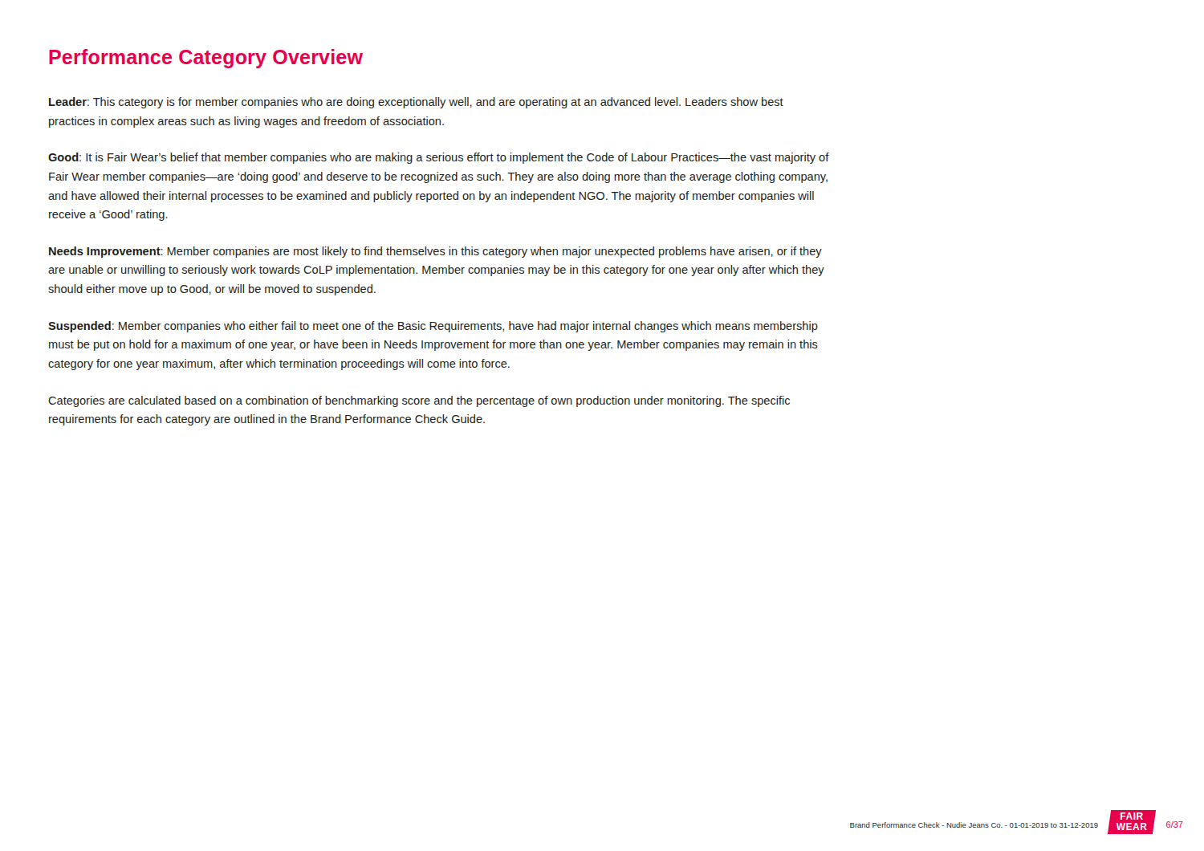Performance Category Overview
Leader: This category is for member companies who are doing exceptionally well, and are operating at an advanced level. Leaders show best practices in complex areas such as living wages and freedom of association.
Good: It is Fair Wear’s belief that member companies who are making a serious effort to implement the Code of Labour Practices—the vast majority of Fair Wear member companies—are ‘doing good’ and deserve to be recognized as such. They are also doing more than the average clothing company, and have allowed their internal processes to be examined and publicly reported on by an independent NGO. The majority of member companies will receive a ‘Good’ rating.
Needs Improvement: Member companies are most likely to find themselves in this category when major unexpected problems have arisen, or if they are unable or unwilling to seriously work towards CoLP implementation. Member companies may be in this category for one year only after which they should either move up to Good, or will be moved to suspended.
Suspended: Member companies who either fail to meet one of the Basic Requirements, have had major internal changes which means membership must be put on hold for a maximum of one year, or have been in Needs Improvement for more than one year. Member companies may remain in this category for one year maximum, after which termination proceedings will come into force.
Categories are calculated based on a combination of benchmarking score and the percentage of own production under monitoring. The specific requirements for each category are outlined in the Brand Performance Check Guide.
Brand Performance Check - Nudie Jeans Co. - 01-01-2019 to 31-12-2019
FAIR
WEAR
6/37